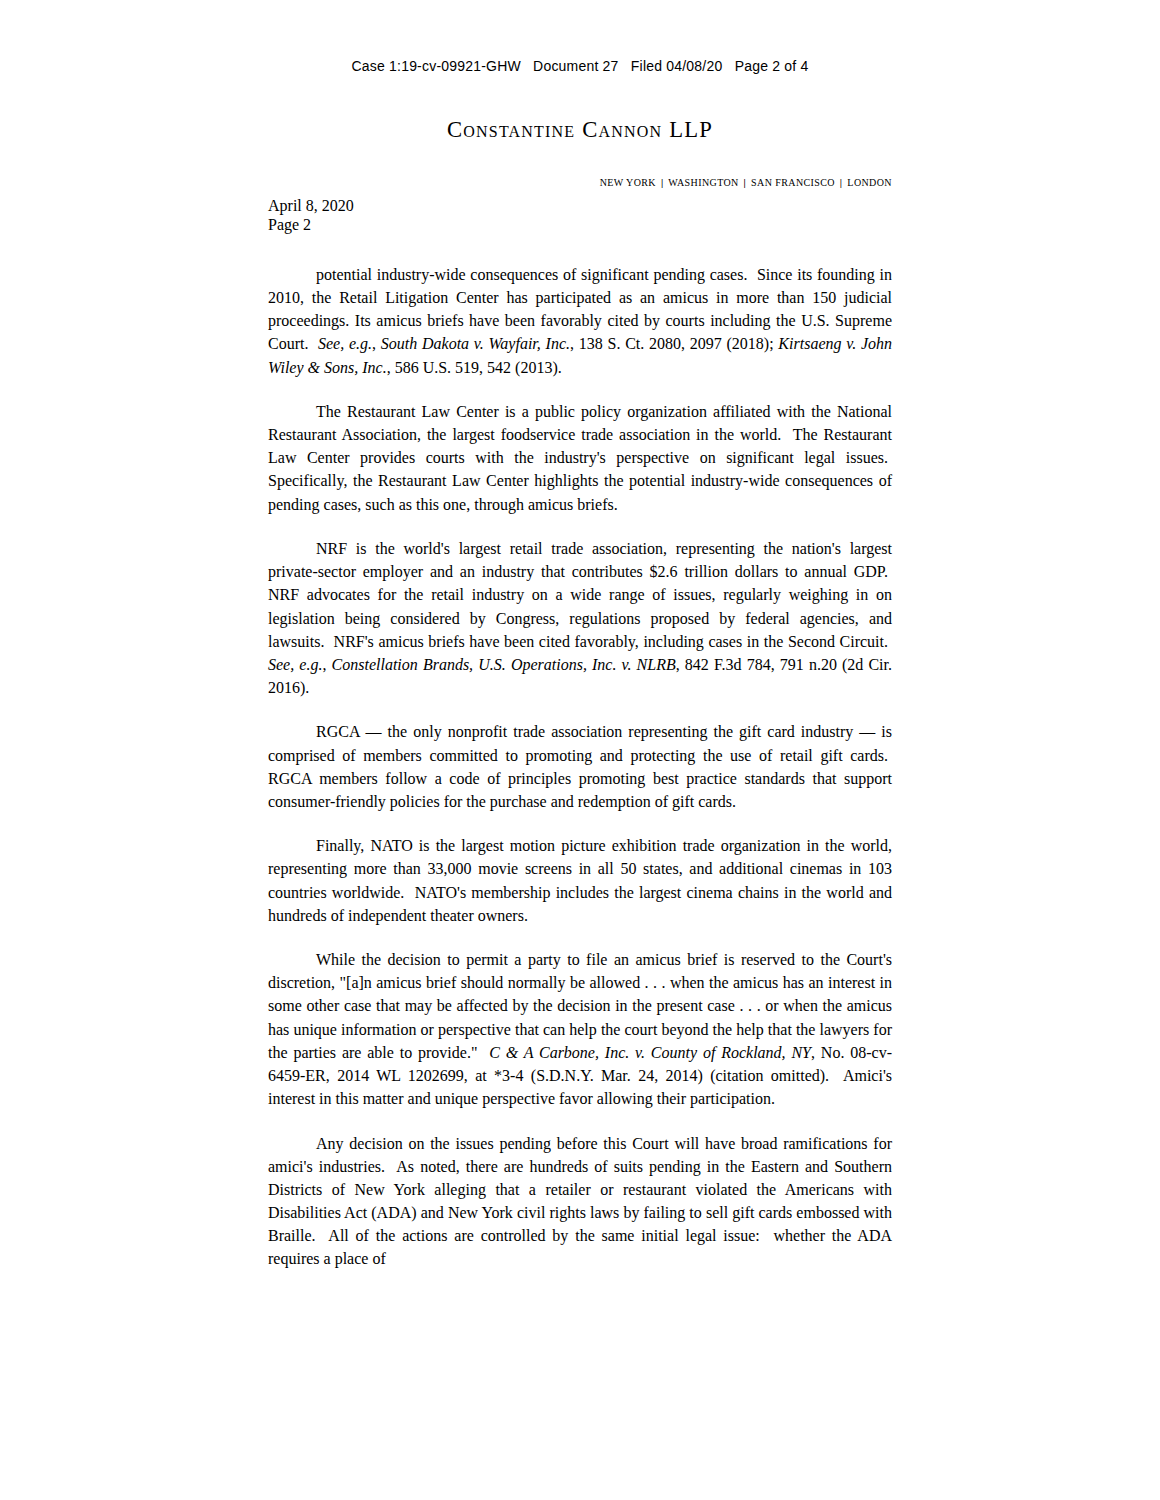Case 1:19-cv-09921-GHW Document 27 Filed 04/08/20 Page 2 of 4
Constantine Cannon LLP
NEW YORK | WASHINGTON | SAN FRANCISCO | LONDON
April 8, 2020
Page 2
potential industry-wide consequences of significant pending cases. Since its founding in 2010, the Retail Litigation Center has participated as an amicus in more than 150 judicial proceedings. Its amicus briefs have been favorably cited by courts including the U.S. Supreme Court. See, e.g., South Dakota v. Wayfair, Inc., 138 S. Ct. 2080, 2097 (2018); Kirtsaeng v. John Wiley & Sons, Inc., 586 U.S. 519, 542 (2013).
The Restaurant Law Center is a public policy organization affiliated with the National Restaurant Association, the largest foodservice trade association in the world. The Restaurant Law Center provides courts with the industry's perspective on significant legal issues. Specifically, the Restaurant Law Center highlights the potential industry-wide consequences of pending cases, such as this one, through amicus briefs.
NRF is the world's largest retail trade association, representing the nation's largest private-sector employer and an industry that contributes $2.6 trillion dollars to annual GDP. NRF advocates for the retail industry on a wide range of issues, regularly weighing in on legislation being considered by Congress, regulations proposed by federal agencies, and lawsuits. NRF's amicus briefs have been cited favorably, including cases in the Second Circuit. See, e.g., Constellation Brands, U.S. Operations, Inc. v. NLRB, 842 F.3d 784, 791 n.20 (2d Cir. 2016).
RGCA — the only nonprofit trade association representing the gift card industry — is comprised of members committed to promoting and protecting the use of retail gift cards. RGCA members follow a code of principles promoting best practice standards that support consumer-friendly policies for the purchase and redemption of gift cards.
Finally, NATO is the largest motion picture exhibition trade organization in the world, representing more than 33,000 movie screens in all 50 states, and additional cinemas in 103 countries worldwide. NATO's membership includes the largest cinema chains in the world and hundreds of independent theater owners.
While the decision to permit a party to file an amicus brief is reserved to the Court's discretion, "[a]n amicus brief should normally be allowed . . . when the amicus has an interest in some other case that may be affected by the decision in the present case . . . or when the amicus has unique information or perspective that can help the court beyond the help that the lawyers for the parties are able to provide." C & A Carbone, Inc. v. County of Rockland, NY, No. 08-cv-6459-ER, 2014 WL 1202699, at *3-4 (S.D.N.Y. Mar. 24, 2014) (citation omitted). Amici's interest in this matter and unique perspective favor allowing their participation.
Any decision on the issues pending before this Court will have broad ramifications for amici's industries. As noted, there are hundreds of suits pending in the Eastern and Southern Districts of New York alleging that a retailer or restaurant violated the Americans with Disabilities Act (ADA) and New York civil rights laws by failing to sell gift cards embossed with Braille. All of the actions are controlled by the same initial legal issue: whether the ADA requires a place of